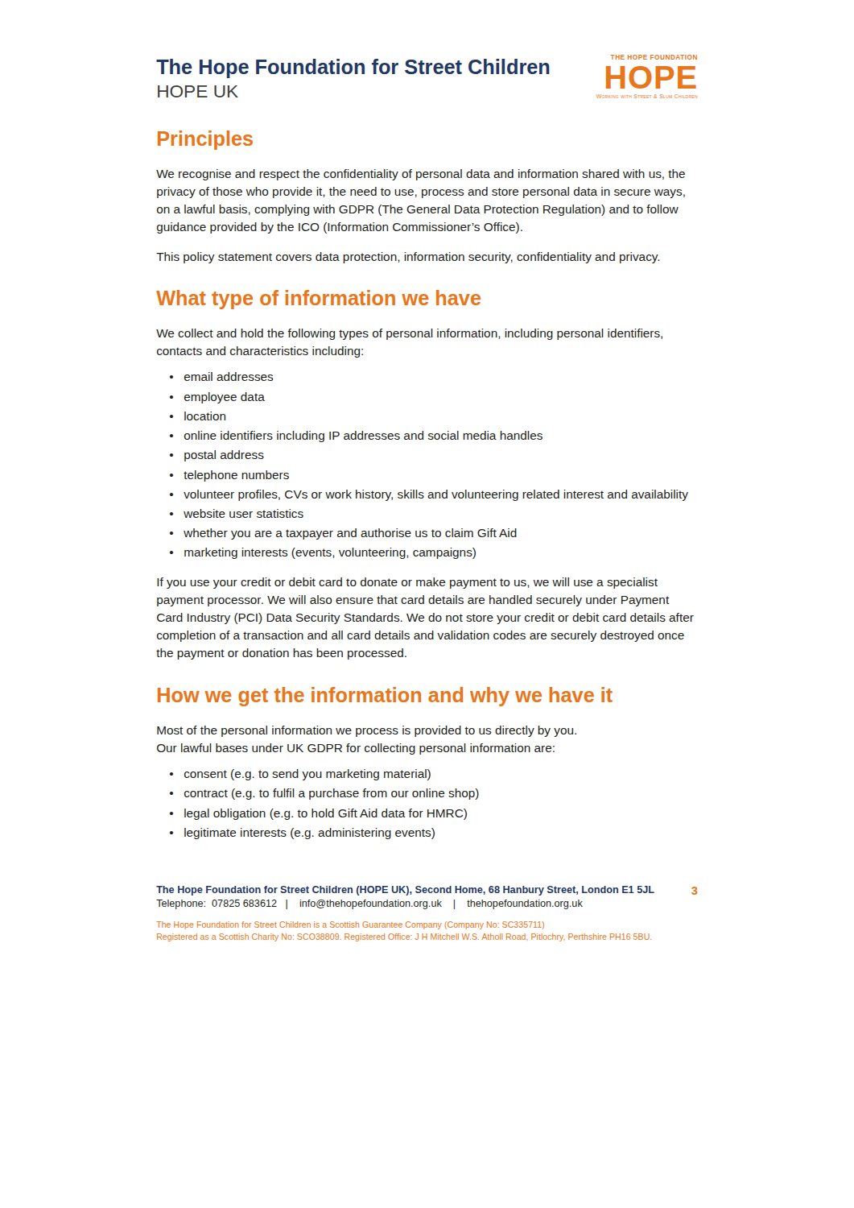The Hope Foundation for Street Children
HOPE UK
THE HOPE FOUNDATION HOPE Working with Street & Slum Children
Principles
We recognise and respect the confidentiality of personal data and information shared with us, the privacy of those who provide it, the need to use, process and store personal data in secure ways, on a lawful basis, complying with GDPR (The General Data Protection Regulation) and to follow guidance provided by the ICO (Information Commissioner’s Office).
This policy statement covers data protection, information security, confidentiality and privacy.
What type of information we have
We collect and hold the following types of personal information, including personal identifiers, contacts and characteristics including:
email addresses
employee data
location
online identifiers including IP addresses and social media handles
postal address
telephone numbers
volunteer profiles, CVs or work history, skills and volunteering related interest and availability
website user statistics
whether you are a taxpayer and authorise us to claim Gift Aid
marketing interests (events, volunteering, campaigns)
If you use your credit or debit card to donate or make payment to us, we will use a specialist payment processor. We will also ensure that card details are handled securely under Payment Card Industry (PCI) Data Security Standards. We do not store your credit or debit card details after completion of a transaction and all card details and validation codes are securely destroyed once the payment or donation has been processed.
How we get the information and why we have it
Most of the personal information we process is provided to us directly by you.
Our lawful bases under UK GDPR for collecting personal information are:
consent (e.g. to send you marketing material)
contract (e.g. to fulfil a purchase from our online shop)
legal obligation (e.g. to hold Gift Aid data for HMRC)
legitimate interests (e.g. administering events)
3
The Hope Foundation for Street Children (HOPE UK), Second Home, 68 Hanbury Street, London E1 5JL
Telephone: 07825 683612 | info@thehopefoundation.org.uk | thehopefoundation.org.uk
The Hope Foundation for Street Children is a Scottish Guarantee Company (Company No: SC335711)
Registered as a Scottish Charity No: SCO38809. Registered Office: J H Mitchell W.S. Atholl Road, Pitlochry, Perthshire PH16 5BU.